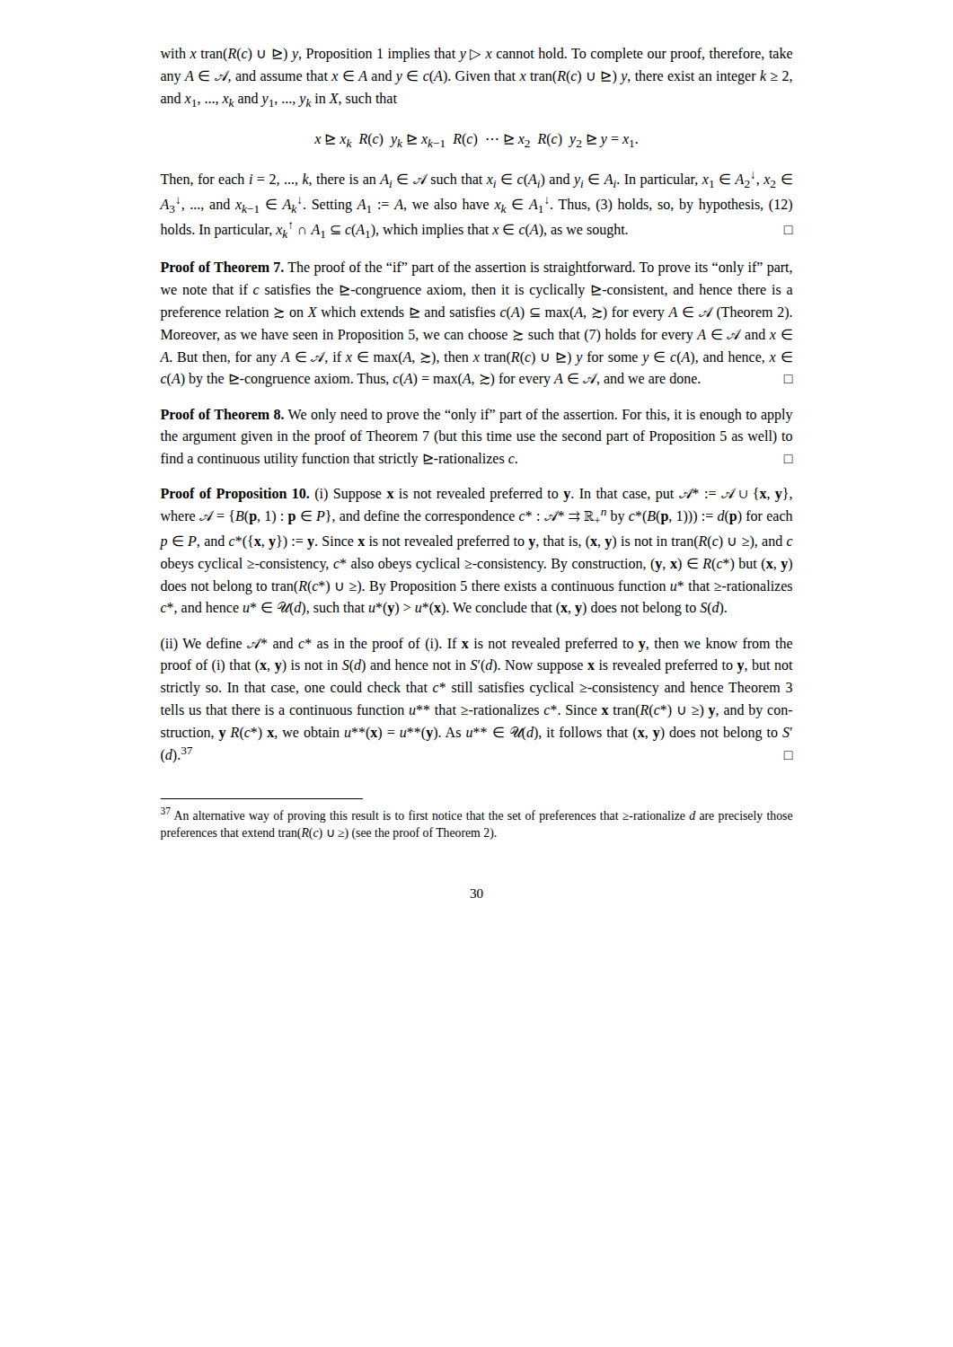with x tran(R(c) ∪ ⊵) y, Proposition 1 implies that y ▷ x cannot hold. To complete our proof, therefore, take any A ∈ 𝒜, and assume that x ∈ A and y ∈ c(A). Given that x tran(R(c) ∪ ⊵) y, there exist an integer k ≥ 2, and x1, ..., xk and y1, ..., yk in X, such that
x ⊵ xk R(c) yk ⊵ xk−1 R(c) ⋯ ⊵ x2 R(c) y2 ⊵ y = x1.
Then, for each i = 2, ..., k, there is an Ai ∈ 𝒜 such that xi ∈ c(Ai) and yi ∈ Ai. In particular, x1 ∈ A2↓, x2 ∈ A3↓, ..., and xk−1 ∈ Ak↓. Setting A1 := A, we also have xk ∈ A1↓. Thus, (3) holds, so, by hypothesis, (12) holds. In particular, xk↑ ∩ A1 ⊆ c(A1), which implies that x ∈ c(A), as we sought. □
Proof of Theorem 7. The proof of the “if” part of the assertion is straightforward. To prove its “only if” part, we note that if c satisfies the ⊵-congruence axiom, then it is cyclically ⊵-consistent, and hence there is a preference relation ≿ on X which extends ⊵ and satisfies c(A) ⊆ max(A, ≿) for every A ∈ 𝒜 (Theorem 2). Moreover, as we have seen in Proposition 5, we can choose ≿ such that (7) holds for every A ∈ 𝒜 and x ∈ A. But then, for any A ∈ 𝒜, if x ∈ max(A, ≿), then x tran(R(c) ∪ ⊵) y for some y ∈ c(A), and hence, x ∈ c(A) by the ⊵-congruence axiom. Thus, c(A) = max(A, ≿) for every A ∈ 𝒜, and we are done. □
Proof of Theorem 8. We only need to prove the “only if” part of the assertion. For this, it is enough to apply the argument given in the proof of Theorem 7 (but this time use the second part of Proposition 5 as well) to find a continuous utility function that strictly ⊵-rationalizes c. □
Proof of Proposition 10. (i) Suppose x is not revealed preferred to y. In that case, put 𝒜* := 𝒜 ∪ {x, y}, where 𝒜 = {B(p, 1) : p ∈ P}, and define the correspondence c* : 𝒜* ⇉ ℝ+n by c*(B(p, 1))) := d(p) for each p ∈ P, and c*({x, y}) := y. Since x is not revealed preferred to y, that is, (x, y) is not in tran(R(c) ∪ ≥), and c obeys cyclical ≥-consistency, c* also obeys cyclical ≥-consistency. By construction, (y, x) ∈ R(c*) but (x, y) does not belong to tran(R(c*) ∪ ≥). By Proposition 5 there exists a continuous function u* that ≥-rationalizes c*, and hence u* ∈ 𝒰(d), such that u*(y) > u*(x). We conclude that (x, y) does not belong to S(d).
(ii) We define 𝒜* and c* as in the proof of (i). If x is not revealed preferred to y, then we know from the proof of (i) that (x, y) is not in S(d) and hence not in S′(d). Now suppose x is revealed preferred to y, but not strictly so. In that case, one could check that c* still satisfies cyclical ≥-consistency and hence Theorem 3 tells us that there is a continuous function u** that ≥-rationalizes c*. Since x tran(R(c*) ∪ ≥) y, and by construction, y R(c*) x, we obtain u**(x) = u**(y). As u** ∈ 𝒰(d), it follows that (x, y) does not belong to S′(d).37 □
37 An alternative way of proving this result is to first notice that the set of preferences that ≥-rationalize d are precisely those preferences that extend tran(R(c) ∪ ≥) (see the proof of Theorem 2).
30